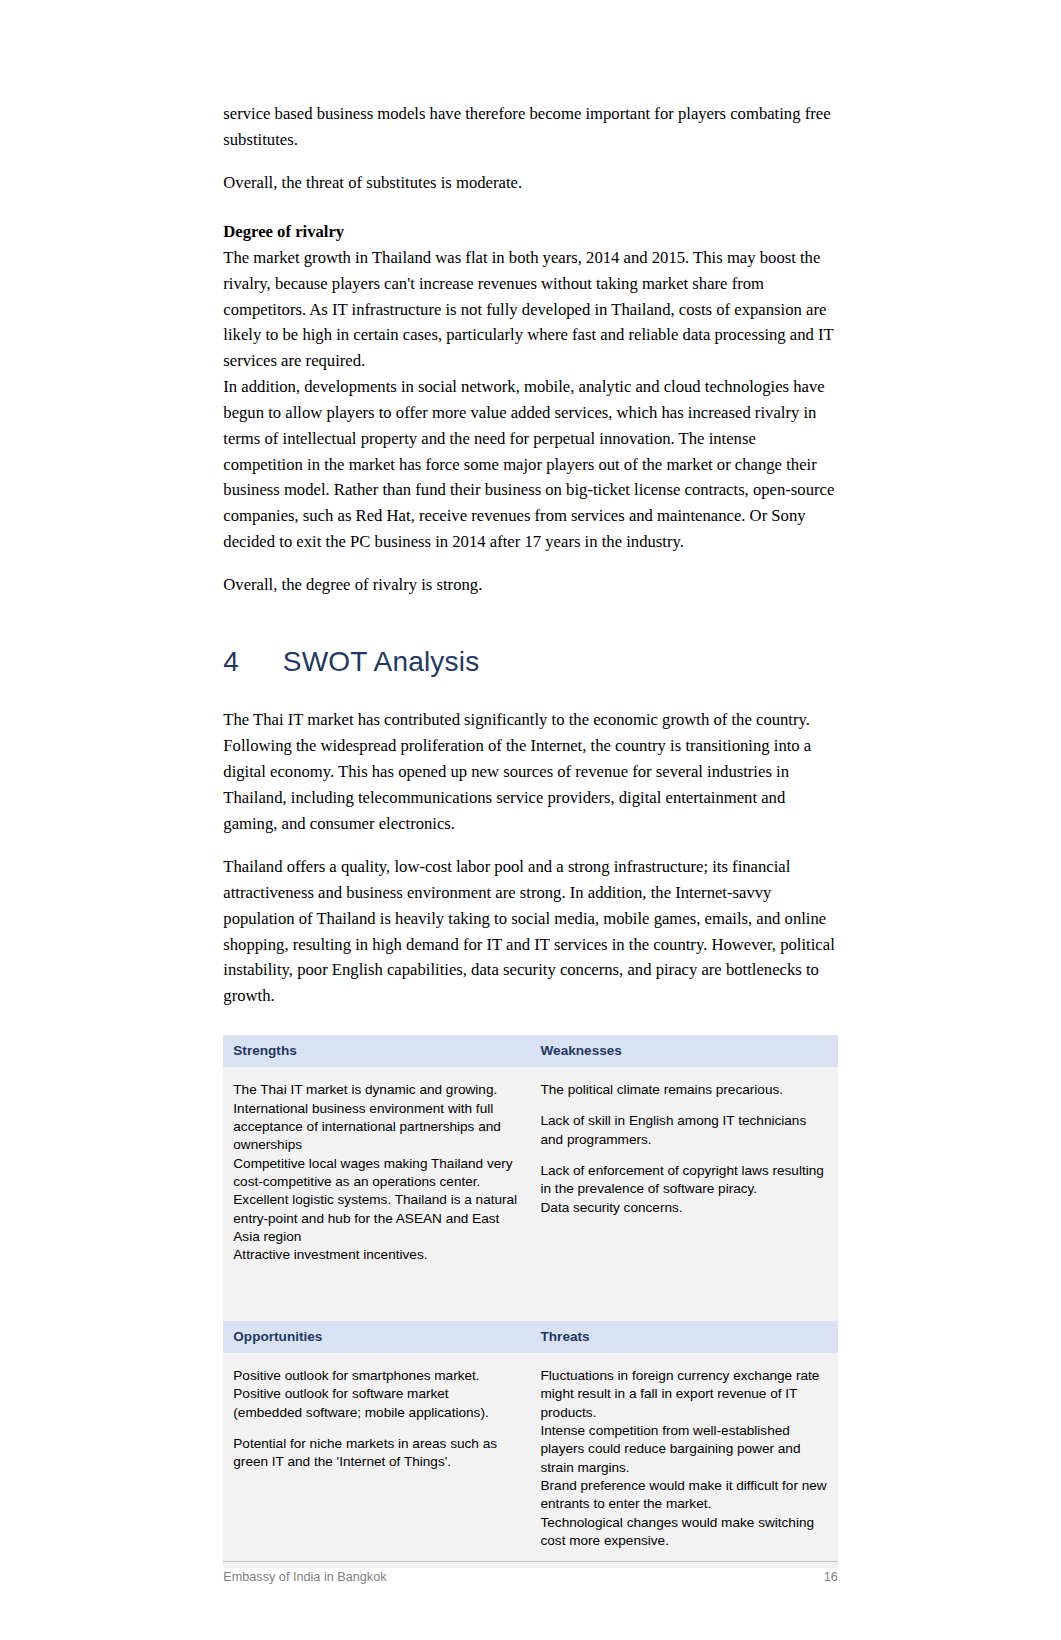service based business models have therefore become important for players combating free substitutes.
Overall, the threat of substitutes is moderate.
Degree of rivalry
The market growth in Thailand was flat in both years, 2014 and 2015. This may boost the rivalry, because players can't increase revenues without taking market share from competitors. As IT infrastructure is not fully developed in Thailand, costs of expansion are likely to be high in certain cases, particularly where fast and reliable data processing and IT services are required.
In addition, developments in social network, mobile, analytic and cloud technologies have begun to allow players to offer more value added services, which has increased rivalry in terms of intellectual property and the need for perpetual innovation. The intense competition in the market has force some major players out of the market or change their business model. Rather than fund their business on big-ticket license contracts, open-source companies, such as Red Hat, receive revenues from services and maintenance. Or Sony decided to exit the PC business in 2014 after 17 years in the industry.
Overall, the degree of rivalry is strong.
4 SWOT Analysis
The Thai IT market has contributed significantly to the economic growth of the country. Following the widespread proliferation of the Internet, the country is transitioning into a digital economy. This has opened up new sources of revenue for several industries in Thailand, including telecommunications service providers, digital entertainment and gaming, and consumer electronics.
Thailand offers a quality, low-cost labor pool and a strong infrastructure; its financial attractiveness and business environment are strong. In addition, the Internet-savvy population of Thailand is heavily taking to social media, mobile games, emails, and online shopping, resulting in high demand for IT and IT services in the country. However, political instability, poor English capabilities, data security concerns, and piracy are bottlenecks to growth.
| Strengths | Weaknesses |
| --- | --- |
| The Thai IT market is dynamic and growing. International business environment with full acceptance of international partnerships and ownerships Competitive local wages making Thailand very cost-competitive as an operations center. Excellent logistic systems. Thailand is a natural entry-point and hub for the ASEAN and East Asia region Attractive investment incentives. | The political climate remains precarious. Lack of skill in English among IT technicians and programmers. Lack of enforcement of copyright laws resulting in the prevalence of software piracy. Data security concerns. |
| Opportunities | Threats |
| Positive outlook for smartphones market. Positive outlook for software market (embedded software; mobile applications). Potential for niche markets in areas such as green IT and the 'Internet of Things'. | Fluctuations in foreign currency exchange rate might result in a fall in export revenue of IT products. Intense competition from well-established players could reduce bargaining power and strain margins. Brand preference would make it difficult for new entrants to enter the market. Technological changes would make switching cost more expensive. |
Embassy of India in Bangkok 16